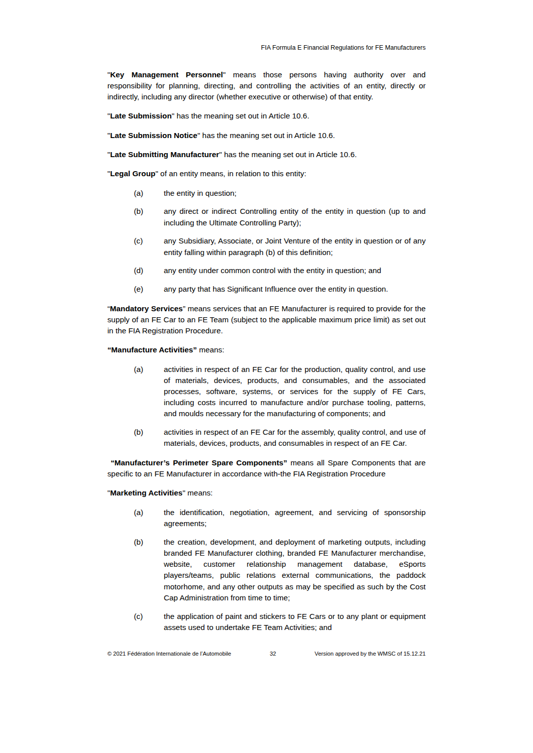FIA Formula E Financial Regulations for FE Manufacturers
"Key Management Personnel" means those persons having authority over and responsibility for planning, directing, and controlling the activities of an entity, directly or indirectly, including any director (whether executive or otherwise) of that entity.
"Late Submission" has the meaning set out in Article 10.6.
"Late Submission Notice" has the meaning set out in Article 10.6.
"Late Submitting Manufacturer" has the meaning set out in Article 10.6.
"Legal Group" of an entity means, in relation to this entity:
(a)
the entity in question;
(b)
any direct or indirect Controlling entity of the entity in question (up to and including the Ultimate Controlling Party);
(c)
any Subsidiary, Associate, or Joint Venture of the entity in question or of any entity falling within paragraph (b) of this definition;
(d)
any entity under common control with the entity in question; and
(e)
any party that has Significant Influence over the entity in question.
“Mandatory Services” means services that an FE Manufacturer is required to provide for the supply of an FE Car to an FE Team (subject to the applicable maximum price limit) as set out in the FIA Registration Procedure.
“Manufacture Activities” means:
(a)
activities in respect of an FE Car for the production, quality control, and use of materials, devices, products, and consumables, and the associated processes, software, systems, or services for the supply of FE Cars, including costs incurred to manufacture and/or purchase tooling, patterns, and moulds necessary for the manufacturing of components; and
(b)
activities in respect of an FE Car for the assembly, quality control, and use of materials, devices, products, and consumables in respect of an FE Car.
“Manufacturer’s Perimeter Spare Components” means all Spare Components that are specific to an FE Manufacturer in accordance with-the FIA Registration Procedure
"Marketing Activities" means:
(a)
the identification, negotiation, agreement, and servicing of sponsorship agreements;
(b)
the creation, development, and deployment of marketing outputs, including branded FE Manufacturer clothing, branded FE Manufacturer merchandise, website, customer relationship management database, eSports players/teams, public relations external communications, the paddock motorhome, and any other outputs as may be specified as such by the Cost Cap Administration from time to time;
(c)
the application of paint and stickers to FE Cars or to any plant or equipment assets used to undertake FE Team Activities; and
© 2021 Fédération Internationale de l’Automobile
32
Version approved by the WMSC of 15.12.21